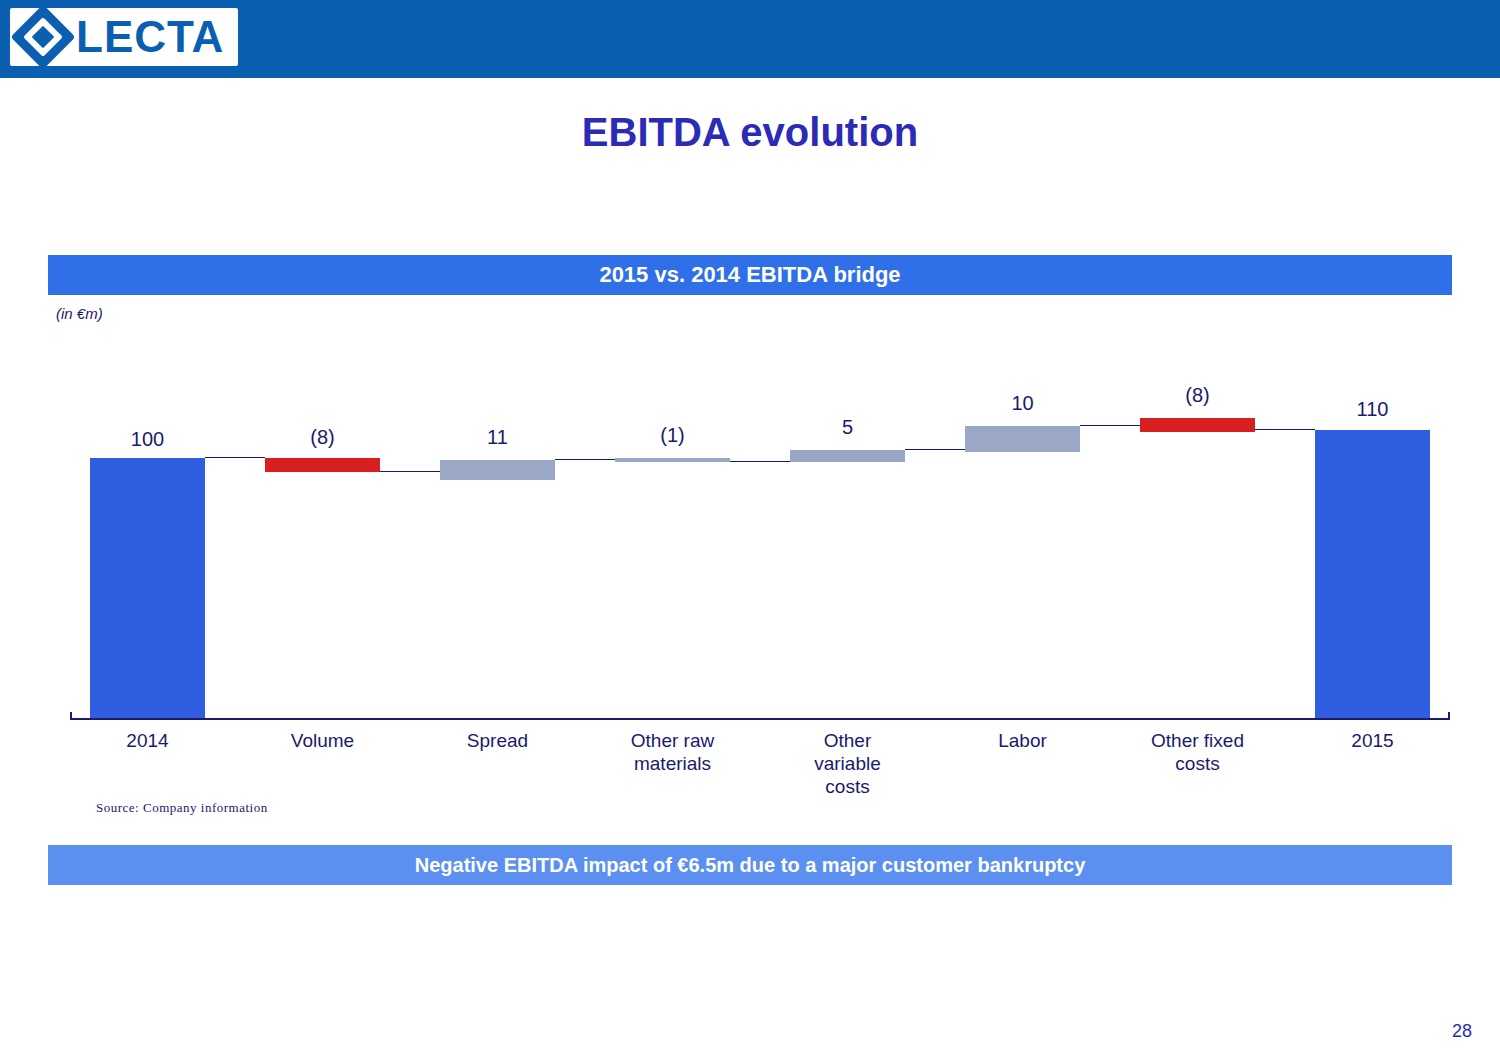LECTA
EBITDA evolution
2015 vs. 2014 EBITDA bridge
(in €m)
100
(8)
11
(1)
5
10
(8)
110
2014 Volume Spread Other raw
materials Other variable
costs Labor Other fixed costs 2015
Source: Company information
Negative EBITDA impact of €6.5m due to a major customer bankruptcy
28